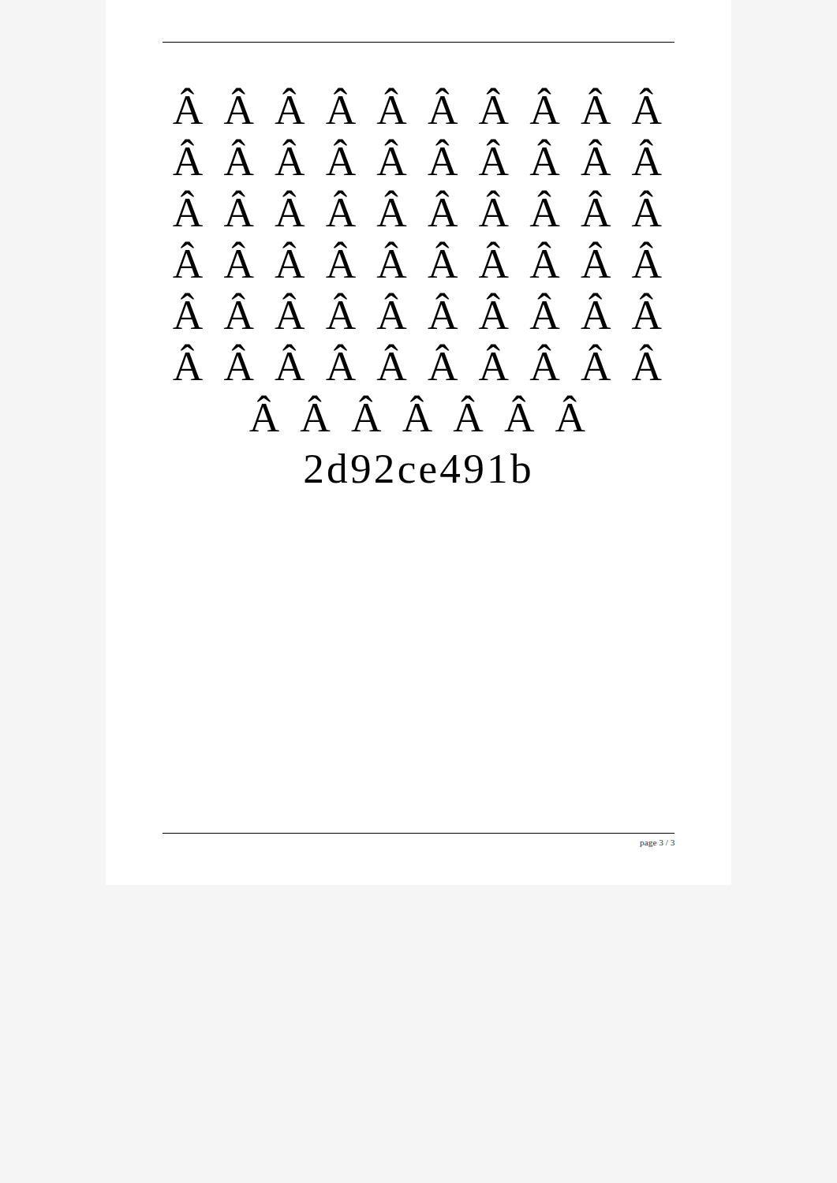Â Â Â Â Â Â Â Â Â Â Â Â Â Â Â Â Â Â Â Â Â Â Â Â Â Â Â Â Â Â Â Â Â Â Â Â Â Â Â Â Â Â Â Â Â Â Â Â Â Â Â Â Â Â Â Â Â Â Â Â Â Â Â Â Â Â Â 2d92ce491b
page 3 / 3